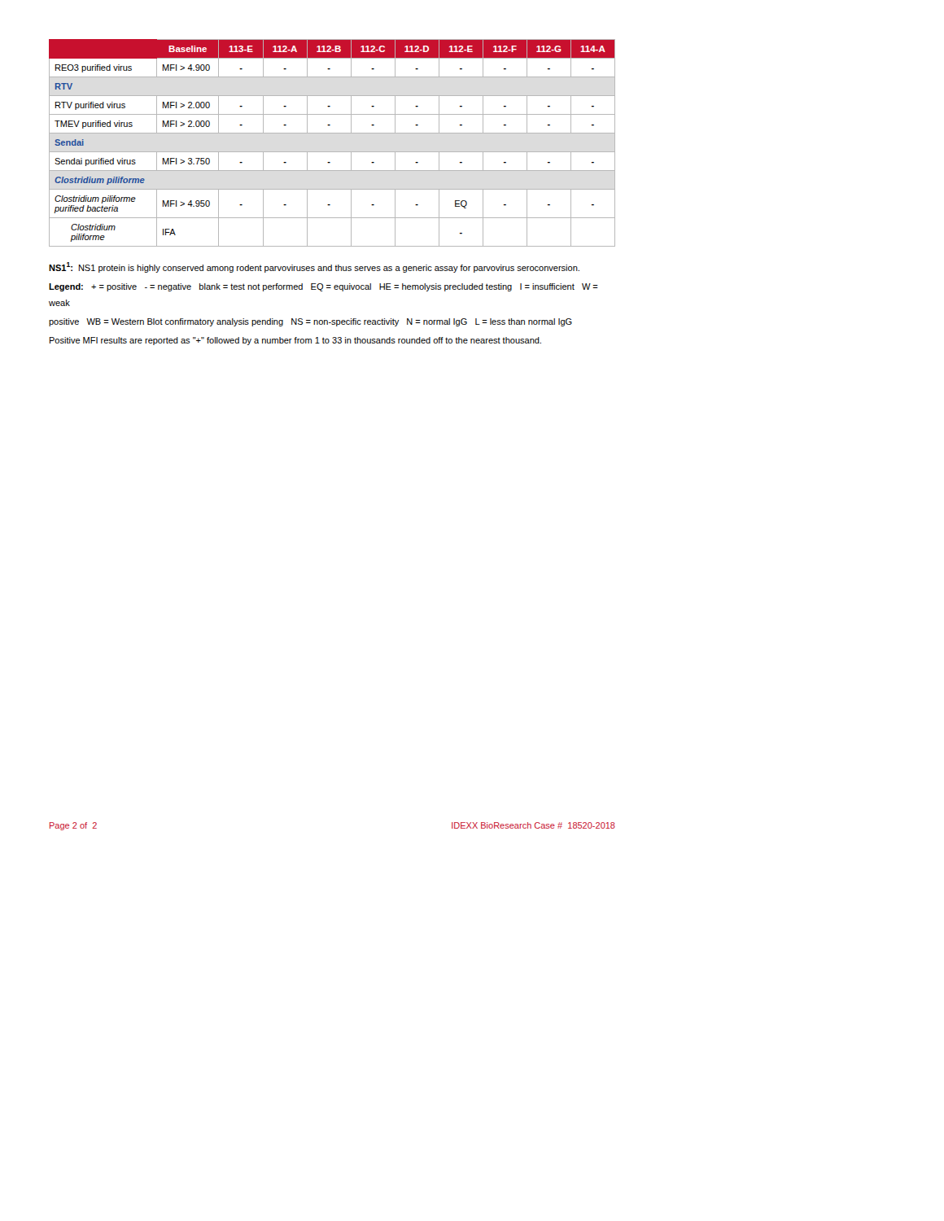| | Baseline | 113-E | 112-A | 112-B | 112-C | 112-D | 112-E | 112-F | 112-G | 114-A |
| --- | --- | --- | --- | --- | --- | --- | --- | --- | --- | --- |
| REO3 purified virus | MFI > 4.900 | - | - | - | - | - | - | - | - | - |
| RTV |
| RTV purified virus | MFI > 2.000 | - | - | - | - | - | - | - | - | - |
| TMEV purified virus | MFI > 2.000 | - | - | - | - | - | - | - | - | - |
| Sendai |
| Sendai purified virus | MFI > 3.750 | - | - | - | - | - | - | - | - | - |
| Clostridium piliforme |
| Clostridium piliforme purified bacteria | MFI > 4.950 | - | - | - | - | - | EQ | - | - | - |
| Clostridium piliforme | IFA | | | | | | - | | | |
NS11: NS1 protein is highly conserved among rodent parvoviruses and thus serves as a generic assay for parvovirus seroconversion.
Legend: + = positive - = negative blank = test not performed EQ = equivocal HE = hemolysis precluded testing I = insufficient W = weak
positive WB = Western Blot confirmatory analysis pending NS = non-specific reactivity N = normal IgG L = less than normal IgG
Positive MFI results are reported as "+" followed by a number from 1 to 33 in thousands rounded off to the nearest thousand.
Page 2 of 2 IDEXX BioResearch Case # 18520-2018